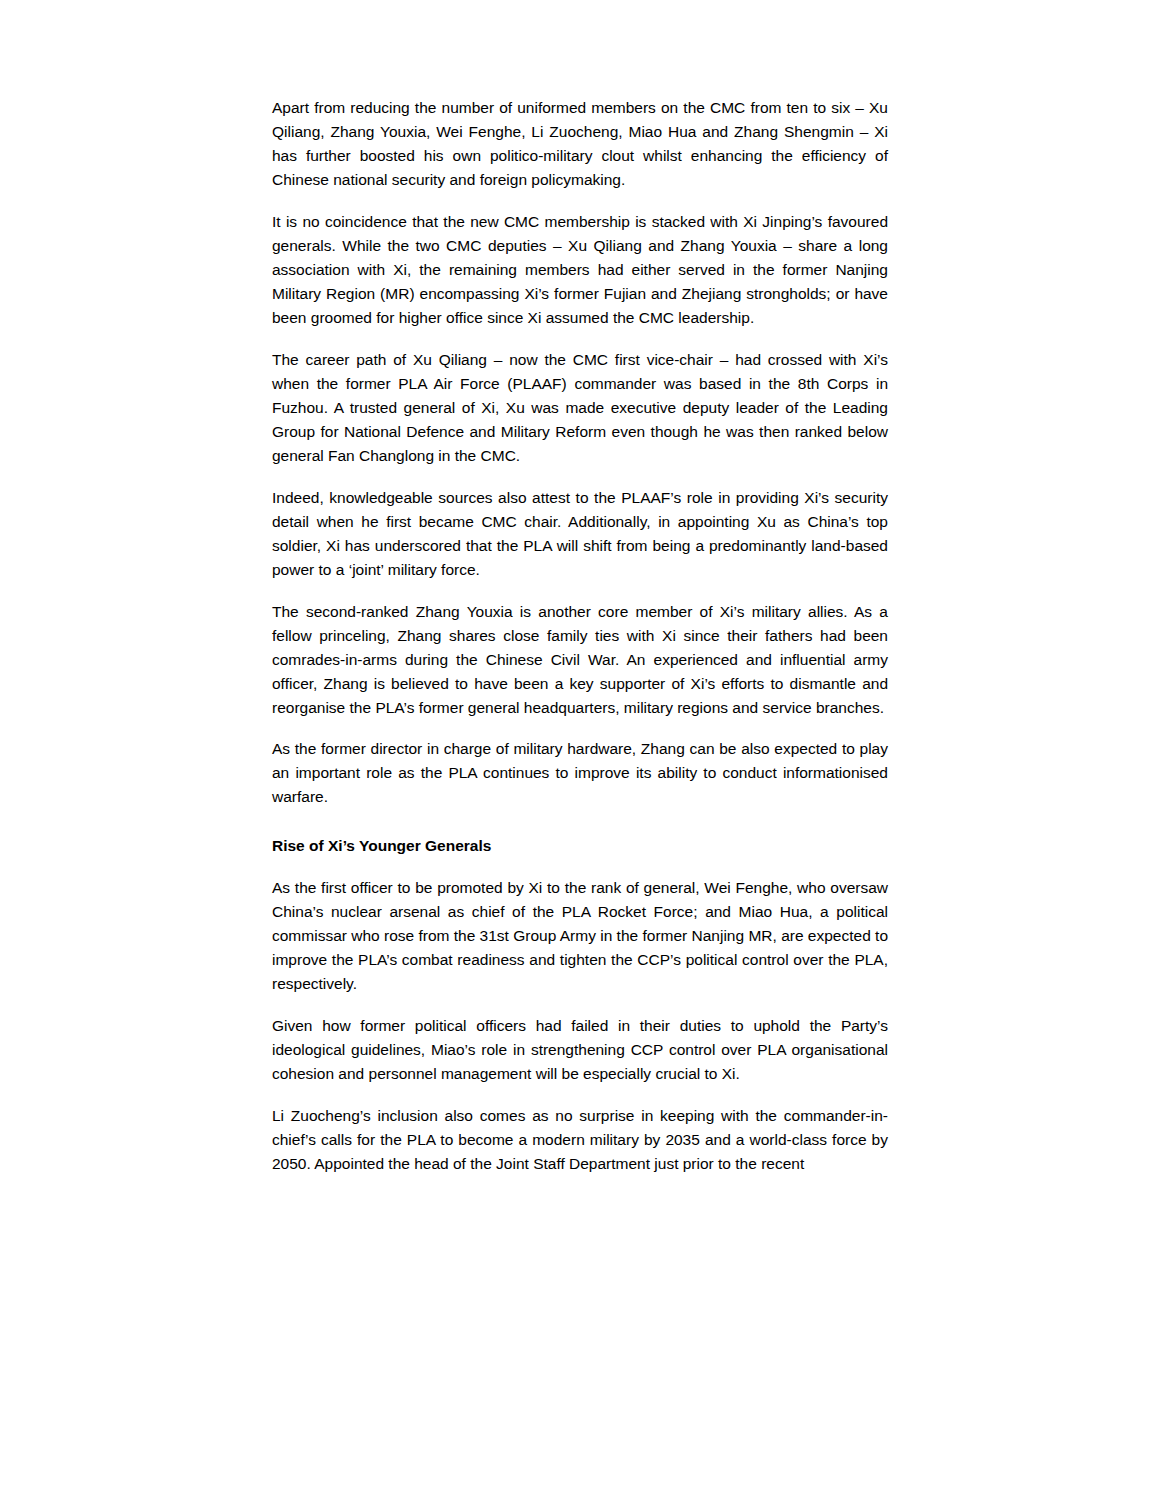Apart from reducing the number of uniformed members on the CMC from ten to six – Xu Qiliang, Zhang Youxia, Wei Fenghe, Li Zuocheng, Miao Hua and Zhang Shengmin – Xi has further boosted his own politico-military clout whilst enhancing the efficiency of Chinese national security and foreign policymaking.
It is no coincidence that the new CMC membership is stacked with Xi Jinping’s favoured generals. While the two CMC deputies – Xu Qiliang and Zhang Youxia – share a long association with Xi, the remaining members had either served in the former Nanjing Military Region (MR) encompassing Xi’s former Fujian and Zhejiang strongholds; or have been groomed for higher office since Xi assumed the CMC leadership.
The career path of Xu Qiliang – now the CMC first vice-chair – had crossed with Xi’s when the former PLA Air Force (PLAAF) commander was based in the 8th Corps in Fuzhou. A trusted general of Xi, Xu was made executive deputy leader of the Leading Group for National Defence and Military Reform even though he was then ranked below general Fan Changlong in the CMC.
Indeed, knowledgeable sources also attest to the PLAAF’s role in providing Xi’s security detail when he first became CMC chair. Additionally, in appointing Xu as China’s top soldier, Xi has underscored that the PLA will shift from being a predominantly land-based power to a ‘joint’ military force.
The second-ranked Zhang Youxia is another core member of Xi’s military allies. As a fellow princeling, Zhang shares close family ties with Xi since their fathers had been comrades-in-arms during the Chinese Civil War. An experienced and influential army officer, Zhang is believed to have been a key supporter of Xi’s efforts to dismantle and reorganise the PLA’s former general headquarters, military regions and service branches.
As the former director in charge of military hardware, Zhang can be also expected to play an important role as the PLA continues to improve its ability to conduct informationised warfare.
Rise of Xi’s Younger Generals
As the first officer to be promoted by Xi to the rank of general, Wei Fenghe, who oversaw China’s nuclear arsenal as chief of the PLA Rocket Force; and Miao Hua, a political commissar who rose from the 31st Group Army in the former Nanjing MR, are expected to improve the PLA’s combat readiness and tighten the CCP’s political control over the PLA, respectively.
Given how former political officers had failed in their duties to uphold the Party’s ideological guidelines, Miao’s role in strengthening CCP control over PLA organisational cohesion and personnel management will be especially crucial to Xi.
Li Zuocheng’s inclusion also comes as no surprise in keeping with the commander-in-chief’s calls for the PLA to become a modern military by 2035 and a world-class force by 2050. Appointed the head of the Joint Staff Department just prior to the recent